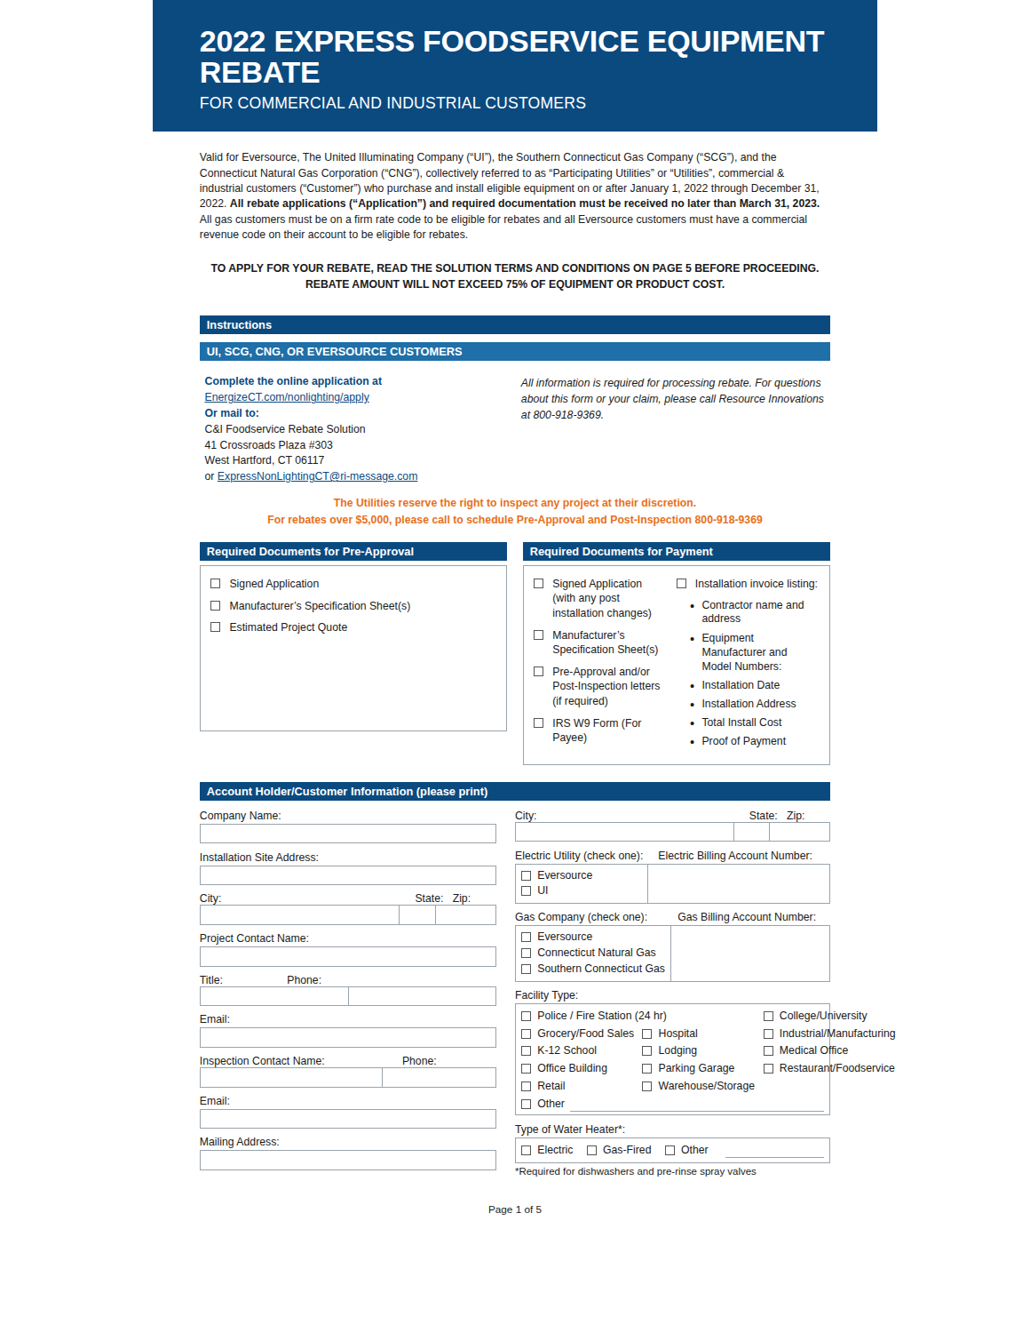2022 EXPRESS FOODSERVICE EQUIPMENT REBATE
FOR COMMERCIAL AND INDUSTRIAL CUSTOMERS
Valid for Eversource, The United Illuminating Company (“UI”), the Southern Connecticut Gas Company (“SCG”), and the Connecticut Natural Gas Corporation (“CNG”), collectively referred to as “Participating Utilities” or “Utilities”, commercial & industrial customers (“Customer”) who purchase and install eligible equipment on or after January 1, 2022 through December 31, 2022. All rebate applications (“Application”) and required documentation must be received no later than March 31, 2023. All gas customers must be on a firm rate code to be eligible for rebates and all Eversource customers must have a commercial revenue code on their account to be eligible for rebates.
TO APPLY FOR YOUR REBATE, READ THE SOLUTION TERMS AND CONDITIONS ON PAGE 5 BEFORE PROCEEDING.
REBATE AMOUNT WILL NOT EXCEED 75% OF EQUIPMENT OR PRODUCT COST.
Instructions
UI, SCG, CNG, OR EVERSOURCE CUSTOMERS
Complete the online application at
EnergizeCT.com/nonlighting/apply
Or mail to:
C&I Foodservice Rebate Solution
41 Crossroads Plaza #303
West Hartford, CT 06117
or ExpressNonLightingCT@ri-message.com
All information is required for processing rebate. For questions about this form or your claim, please call Resource Innovations at 800-918-9369.
The Utilities reserve the right to inspect any project at their discretion.
For rebates over $5,000, please call to schedule Pre-Approval and Post-Inspection 800-918-9369
Required Documents for Pre-Approval
Required Documents for Payment
Signed Application
Manufacturer’s Specification Sheet(s)
Estimated Project Quote
Signed Application (with any post installation changes)
Manufacturer’s Specification Sheet(s)
Pre-Approval and/or Post-Inspection letters (if required)
IRS W9 Form (For Payee)
Installation invoice listing:
Contractor name and address
Equipment Manufacturer and Model Numbers:
Installation Date
Installation Address
Total Install Cost
Proof of Payment
Account Holder/Customer Information (please print)
Company Name:
Installation Site Address:
City: State: Zip:
Project Contact Name:
Title: Phone:
Email:
Inspection Contact Name: Phone:
Email:
Mailing Address:
City: State: Zip:
Electric Utility (check one): Electric Billing Account Number:
Eversource UI
Gas Company (check one): Gas Billing Account Number:
Eversource Connecticut Natural Gas Southern Connecticut Gas
Facility Type:
Police / Fire Station (24 hr) College/University Grocery/Food Sales Hospital Industrial/Manufacturing K-12 School Lodging Medical Office Office Building Parking Garage Restaurant/Foodservice Retail Warehouse/Storage
Other
Type of Water Heater*:
Electric Gas-Fired Other
*Required for dishwashers and pre-rinse spray valves
Page 1 of 5